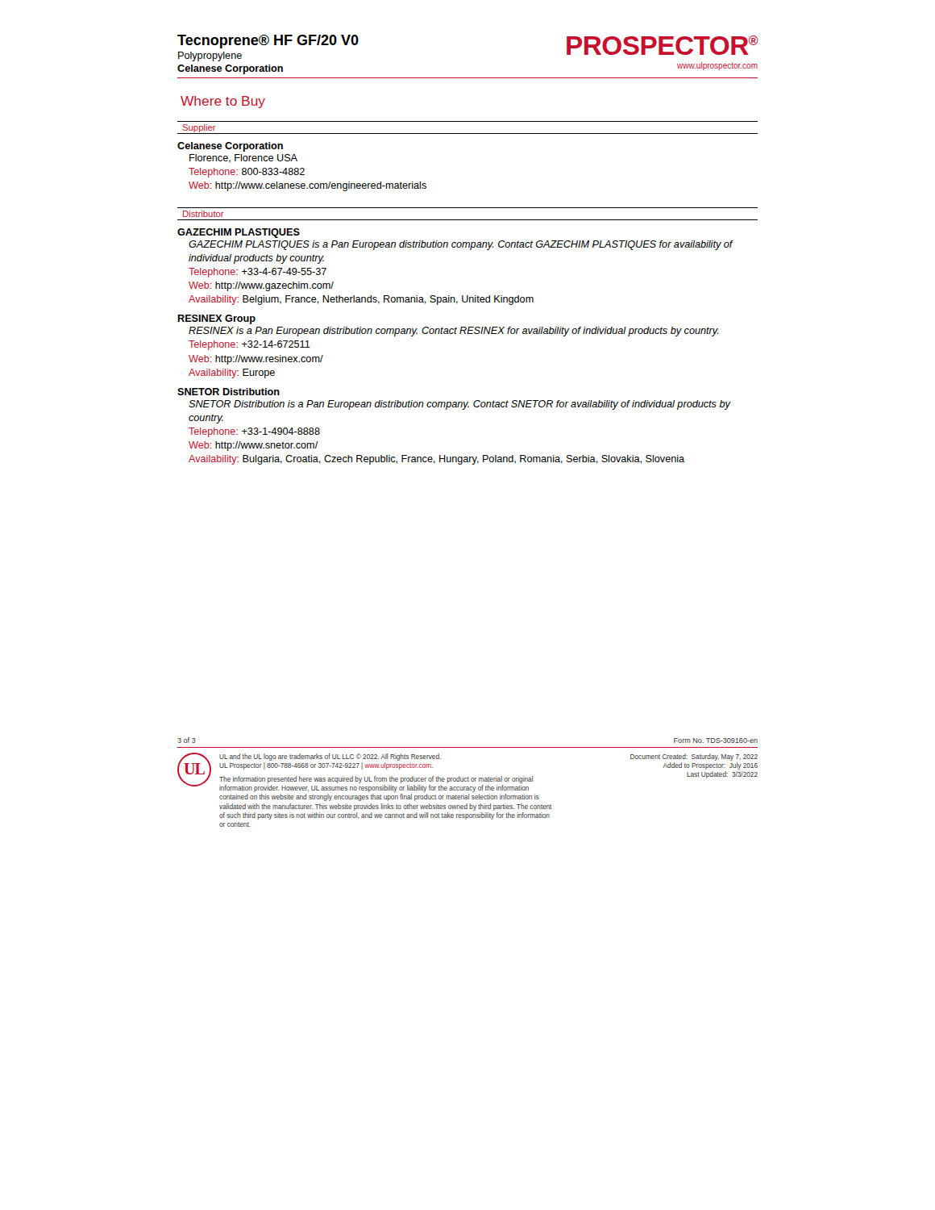Tecnoprene® HF GF/20 V0
Polypropylene
Celanese Corporation
PROSPECTOR®
www.ulprospector.com
Where to Buy
Supplier
| Celanese Corporation Florence, Florence USA Telephone: 800-833-4882 Web: http://www.celanese.com/engineered-materials |
Distributor
| GAZECHIM PLASTIQUES GAZECHIM PLASTIQUES is a Pan European distribution company. Contact GAZECHIM PLASTIQUES for availability of individual products by country. Telephone: +33-4-67-49-55-37 Web: http://www.gazechim.com/ Availability: Belgium, France, Netherlands, Romania, Spain, United Kingdom |
| RESINEX Group RESINEX is a Pan European distribution company. Contact RESINEX for availability of individual products by country. Telephone: +32-14-672511 Web: http://www.resinex.com/ Availability: Europe |
| SNETOR Distribution SNETOR Distribution is a Pan European distribution company. Contact SNETOR for availability of individual products by country. Telephone: +33-1-4904-8888 Web: http://www.snetor.com/ Availability: Bulgaria, Croatia, Czech Republic, France, Hungary, Poland, Romania, Serbia, Slovakia, Slovenia |
3 of 3 Form No. TDS-309160-en
UL
UL and the UL logo are trademarks of UL LLC © 2022. All Rights Reserved.
UL Prospector | 800-788-4668 or 307-742-9227 | www.ulprospector.com.
The information presented here was acquired by UL from the producer of the product or material or original information provider. However, UL assumes no responsibility or liability for the accuracy of the information contained on this website and strongly encourages that upon final product or material selection information is validated with the manufacturer. This website provides links to other websites owned by third parties. The content of such third party sites is not within our control, and we cannot and will not take responsibility for the information or content.
Document Created: Saturday, May 7, 2022
Added to Prospector: July 2016
Last Updated: 3/3/2022